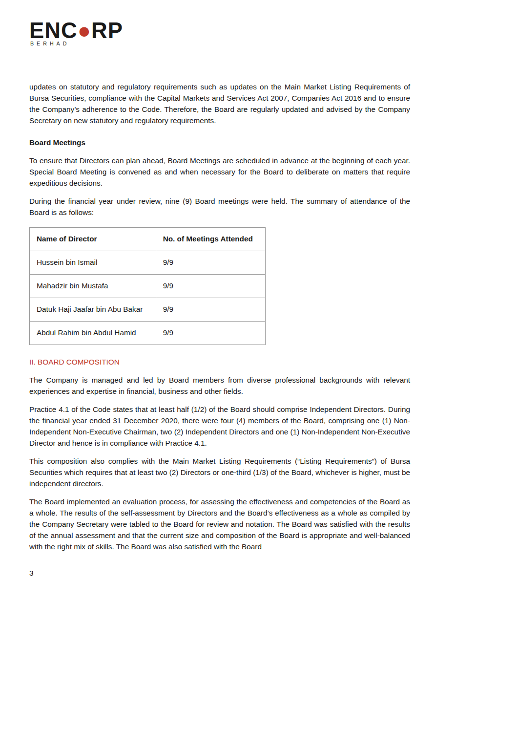ENC●RP
BERHAD
updates on statutory and regulatory requirements such as updates on the Main Market Listing Requirements of Bursa Securities, compliance with the Capital Markets and Services Act 2007, Companies Act 2016 and to ensure the Company’s adherence to the Code. Therefore, the Board are regularly updated and advised by the Company Secretary on new statutory and regulatory requirements.
Board Meetings
To ensure that Directors can plan ahead, Board Meetings are scheduled in advance at the beginning of each year. Special Board Meeting is convened as and when necessary for the Board to deliberate on matters that require expeditious decisions.
During the financial year under review, nine (9) Board meetings were held. The summary of attendance of the Board is as follows:
| Name of Director | No. of Meetings Attended |
| --- | --- |
| Hussein bin Ismail | 9/9 |
| Mahadzir bin Mustafa | 9/9 |
| Datuk Haji Jaafar bin Abu Bakar | 9/9 |
| Abdul Rahim bin Abdul Hamid | 9/9 |
II. BOARD COMPOSITION
The Company is managed and led by Board members from diverse professional backgrounds with relevant experiences and expertise in financial, business and other fields.
Practice 4.1 of the Code states that at least half (1/2) of the Board should comprise Independent Directors. During the financial year ended 31 December 2020, there were four (4) members of the Board, comprising one (1) Non-Independent Non-Executive Chairman, two (2) Independent Directors and one (1) Non-Independent Non-Executive Director and hence is in compliance with Practice 4.1.
This composition also complies with the Main Market Listing Requirements (“Listing Requirements”) of Bursa Securities which requires that at least two (2) Directors or one-third (1/3) of the Board, whichever is higher, must be independent directors.
The Board implemented an evaluation process, for assessing the effectiveness and competencies of the Board as a whole. The results of the self-assessment by Directors and the Board’s effectiveness as a whole as compiled by the Company Secretary were tabled to the Board for review and notation. The Board was satisfied with the results of the annual assessment and that the current size and composition of the Board is appropriate and well-balanced with the right mix of skills. The Board was also satisfied with the Board
3